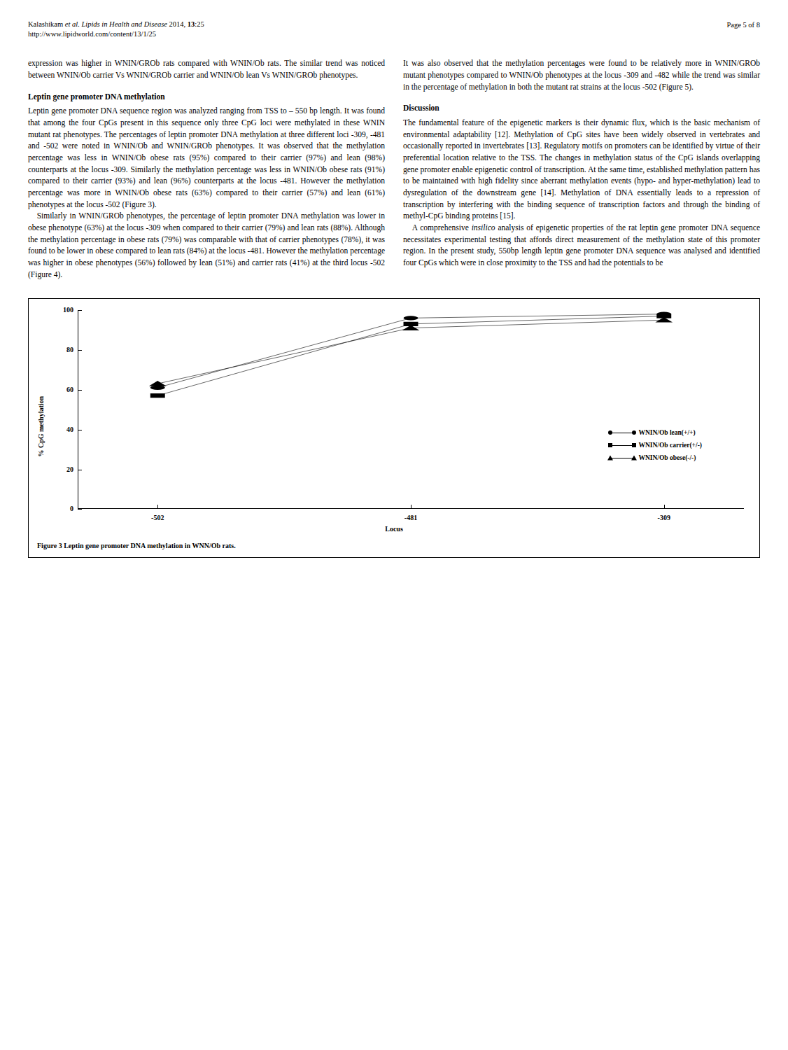Kalashikam et al. Lipids in Health and Disease 2014, 13:25
http://www.lipidworld.com/content/13/1/25
Page 5 of 8
expression was higher in WNIN/GROb rats compared with WNIN/Ob rats. The similar trend was noticed between WNIN/Ob carrier Vs WNIN/GROb carrier and WNIN/Ob lean Vs WNIN/GROb phenotypes.
Leptin gene promoter DNA methylation
Leptin gene promoter DNA sequence region was analyzed ranging from TSS to – 550 bp length. It was found that among the four CpGs present in this sequence only three CpG loci were methylated in these WNIN mutant rat phenotypes. The percentages of leptin promoter DNA methylation at three different loci -309, -481 and -502 were noted in WNIN/Ob and WNIN/GROb phenotypes. It was observed that the methylation percentage was less in WNIN/Ob obese rats (95%) compared to their carrier (97%) and lean (98%) counterparts at the locus -309. Similarly the methylation percentage was less in WNIN/Ob obese rats (91%) compared to their carrier (93%) and lean (96%) counterparts at the locus -481. However the methylation percentage was more in WNIN/Ob obese rats (63%) compared to their carrier (57%) and lean (61%) phenotypes at the locus -502 (Figure 3).
Similarly in WNIN/GROb phenotypes, the percentage of leptin promoter DNA methylation was lower in obese phenotype (63%) at the locus -309 when compared to their carrier (79%) and lean rats (88%). Although the methylation percentage in obese rats (79%) was comparable with that of carrier phenotypes (78%), it was found to be lower in obese compared to lean rats (84%) at the locus -481. However the methylation percentage was higher in obese phenotypes (56%) followed by lean (51%) and carrier rats (41%) at the third locus -502 (Figure 4).
It was also observed that the methylation percentages were found to be relatively more in WNIN/GROb mutant phenotypes compared to WNIN/Ob phenotypes at the locus -309 and -482 while the trend was similar in the percentage of methylation in both the mutant rat strains at the locus -502 (Figure 5).
Discussion
The fundamental feature of the epigenetic markers is their dynamic flux, which is the basic mechanism of environmental adaptability [12]. Methylation of CpG sites have been widely observed in vertebrates and occasionally reported in invertebrates [13]. Regulatory motifs on promoters can be identified by virtue of their preferential location relative to the TSS. The changes in methylation status of the CpG islands overlapping gene promoter enable epigenetic control of transcription. At the same time, established methylation pattern has to be maintained with high fidelity since aberrant methylation events (hypo- and hyper-methylation) lead to dysregulation of the downstream gene [14]. Methylation of DNA essentially leads to a repression of transcription by interfering with the binding sequence of transcription factors and through the binding of methyl-CpG binding proteins [15].
A comprehensive insilico analysis of epigenetic properties of the rat leptin gene promoter DNA sequence necessitates experimental testing that affords direct measurement of the methylation state of this promoter region. In the present study, 550bp length leptin gene promoter DNA sequence was analysed and identified four CpGs which were in close proximity to the TSS and had the potentials to be
% CpG methylation
100
80
60
40
20
0
-502
-481
-309
Locus
WNIN/Ob lean(+/+)
WNIN/Ob carrier(+/-)
WNIN/Ob obese(-/-)
Figure 3 Leptin gene promoter DNA methylation in WNN/Ob rats.